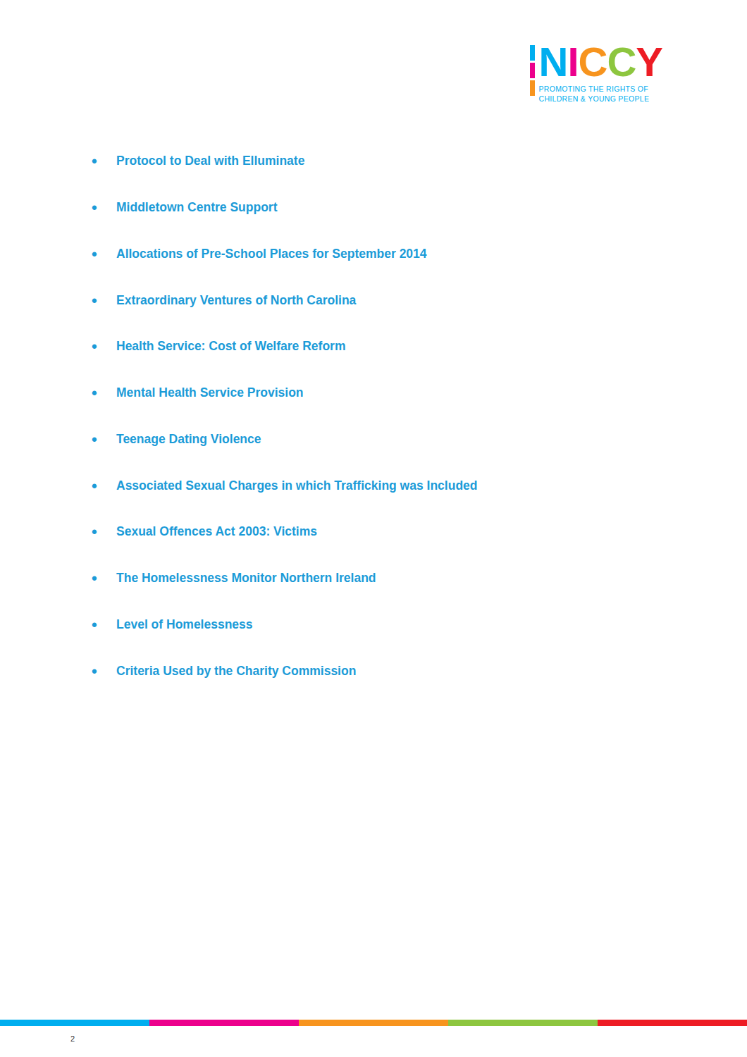NICCY
PROMOTING THE RIGHTS OF
CHILDREN & YOUNG PEOPLE
Protocol to Deal with Elluminate
Middletown Centre Support
Allocations of Pre-School Places for September 2014
Extraordinary Ventures of North Carolina
Health Service: Cost of Welfare Reform
Mental Health Service Provision
Teenage Dating Violence
Associated Sexual Charges in which Trafficking was Included
Sexual Offences Act 2003: Victims
The Homelessness Monitor Northern Ireland
Level of Homelessness
Criteria Used by the Charity Commission
2